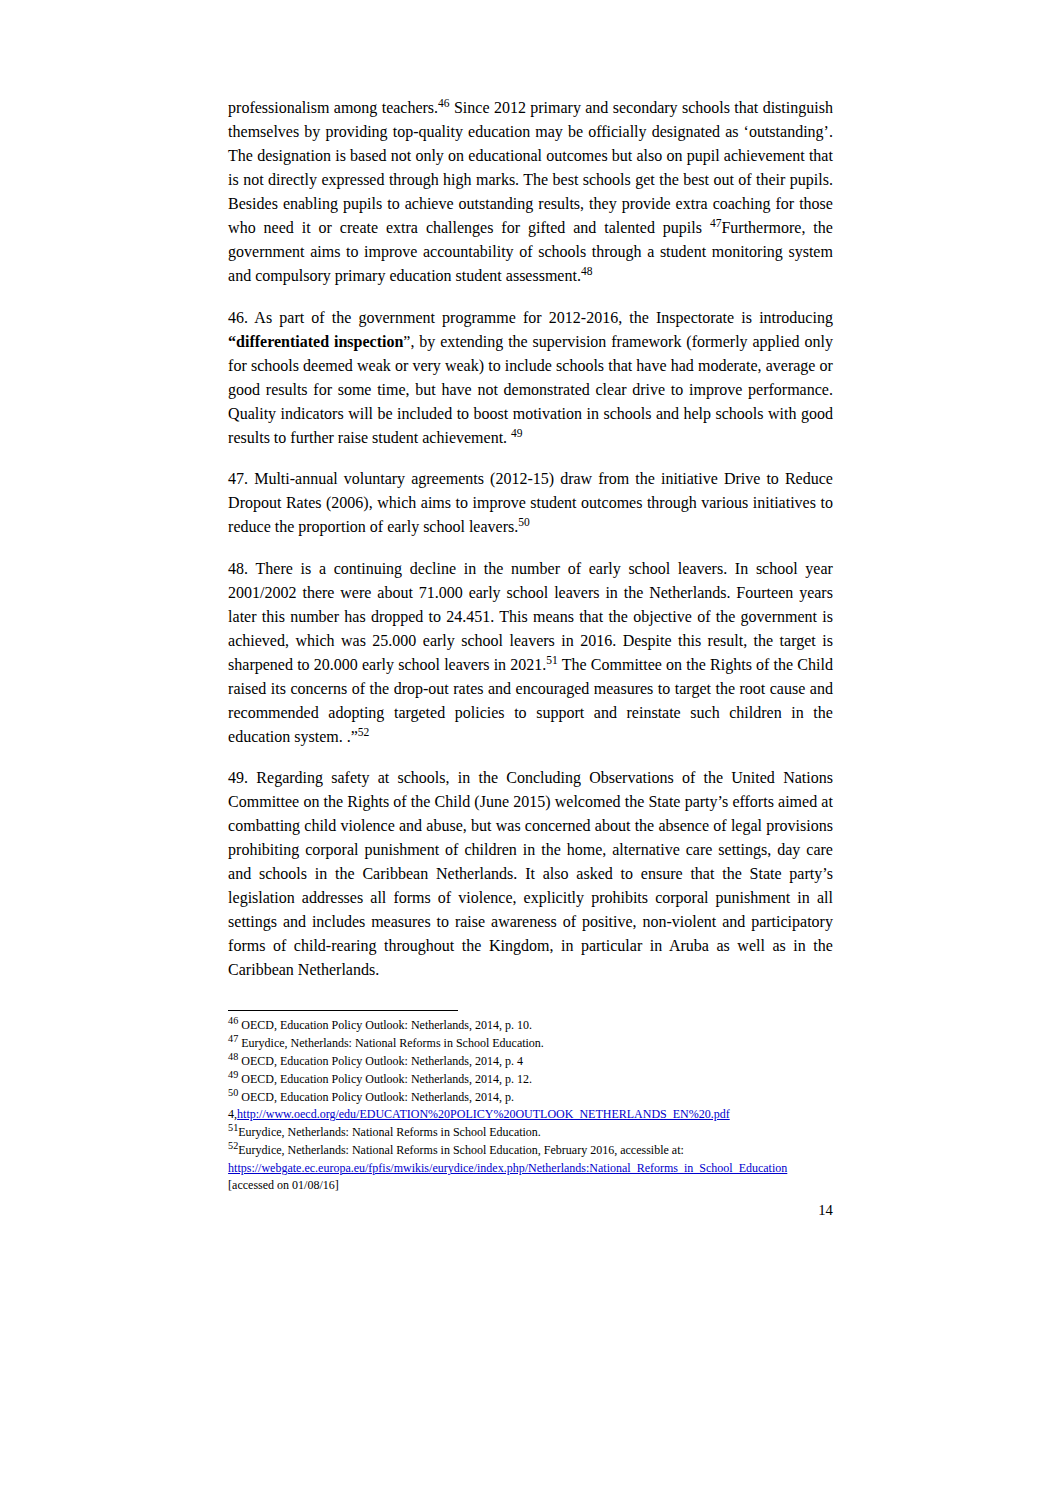professionalism among teachers.46 Since 2012 primary and secondary schools that distinguish themselves by providing top-quality education may be officially designated as ‘outstanding’. The designation is based not only on educational outcomes but also on pupil achievement that is not directly expressed through high marks. The best schools get the best out of their pupils. Besides enabling pupils to achieve outstanding results, they provide extra coaching for those who need it or create extra challenges for gifted and talented pupils 47Furthermore, the government aims to improve accountability of schools through a student monitoring system and compulsory primary education student assessment.48
46. As part of the government programme for 2012-2016, the Inspectorate is introducing “differentiated inspection”, by extending the supervision framework (formerly applied only for schools deemed weak or very weak) to include schools that have had moderate, average or good results for some time, but have not demonstrated clear drive to improve performance. Quality indicators will be included to boost motivation in schools and help schools with good results to further raise student achievement. 49
47. Multi-annual voluntary agreements (2012-15) draw from the initiative Drive to Reduce Dropout Rates (2006), which aims to improve student outcomes through various initiatives to reduce the proportion of early school leavers.50
48. There is a continuing decline in the number of early school leavers. In school year 2001/2002 there were about 71.000 early school leavers in the Netherlands. Fourteen years later this number has dropped to 24.451. This means that the objective of the government is achieved, which was 25.000 early school leavers in 2016. Despite this result, the target is sharpened to 20.000 early school leavers in 2021.51 The Committee on the Rights of the Child raised its concerns of the drop-out rates and encouraged measures to target the root cause and recommended adopting targeted policies to support and reinstate such children in the education system. .”52
49. Regarding safety at schools, in the Concluding Observations of the United Nations Committee on the Rights of the Child (June 2015) welcomed the State party’s efforts aimed at combatting child violence and abuse, but was concerned about the absence of legal provisions prohibiting corporal punishment of children in the home, alternative care settings, day care and schools in the Caribbean Netherlands. It also asked to ensure that the State party’s legislation addresses all forms of violence, explicitly prohibits corporal punishment in all settings and includes measures to raise awareness of positive, non-violent and participatory forms of child-rearing throughout the Kingdom, in particular in Aruba as well as in the Caribbean Netherlands.
46 OECD, Education Policy Outlook: Netherlands, 2014, p. 10.
47 Eurydice, Netherlands: National Reforms in School Education.
48 OECD, Education Policy Outlook: Netherlands, 2014, p. 4
49 OECD, Education Policy Outlook: Netherlands, 2014, p. 12.
50 OECD, Education Policy Outlook: Netherlands, 2014, p.
4,http://www.oecd.org/edu/EDUCATION%20POLICY%20OUTLOOK_NETHERLANDS_EN%20.pdf
51Eurydice, Netherlands: National Reforms in School Education.
52Eurydice, Netherlands: National Reforms in School Education, February 2016, accessible at:
https://webgate.ec.europa.eu/fpfis/mwikis/eurydice/index.php/Netherlands:National_Reforms_in_School_Education [accessed on 01/08/16]
14